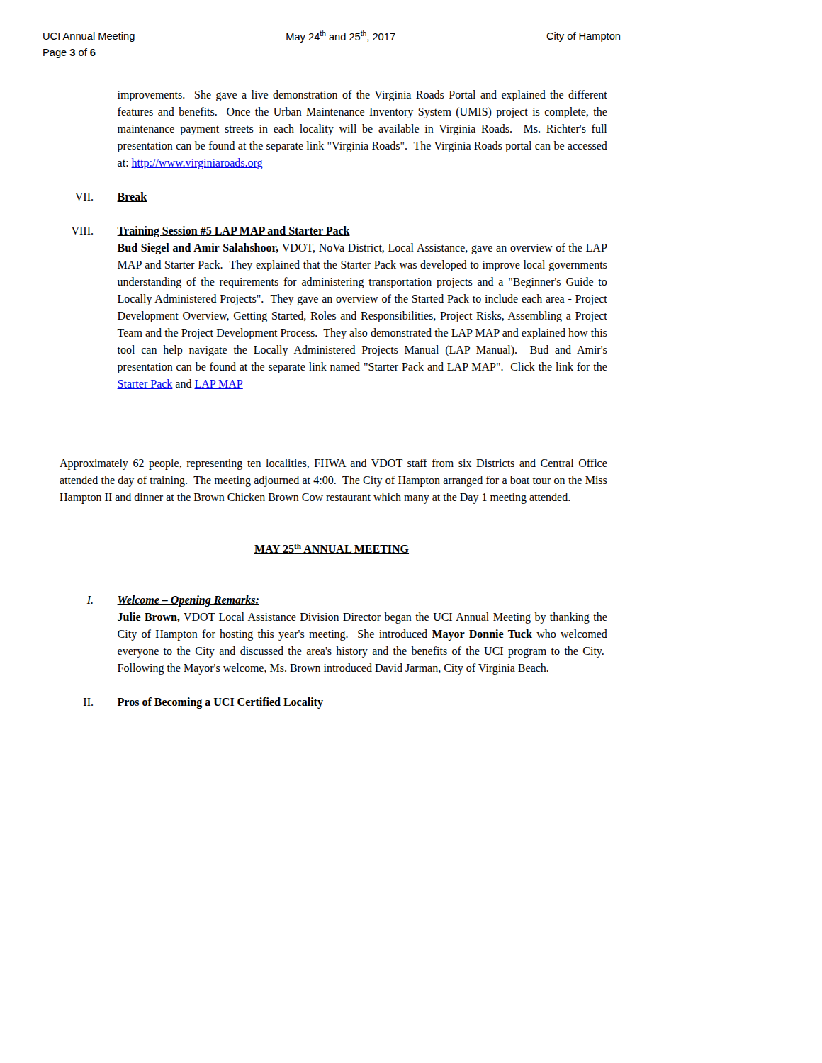UCI Annual Meeting May 24th and 25th, 2017 City of Hampton
Page 3 of 6
improvements. She gave a live demonstration of the Virginia Roads Portal and explained the different features and benefits. Once the Urban Maintenance Inventory System (UMIS) project is complete, the maintenance payment streets in each locality will be available in Virginia Roads. Ms. Richter's full presentation can be found at the separate link "Virginia Roads". The Virginia Roads portal can be accessed at: http://www.virginiaroads.org
VII.
Break
VIII.
Training Session #5 LAP MAP and Starter Pack
Bud Siegel and Amir Salahshoor, VDOT, NoVa District, Local Assistance, gave an overview of the LAP MAP and Starter Pack. They explained that the Starter Pack was developed to improve local governments understanding of the requirements for administering transportation projects and a "Beginner's Guide to Locally Administered Projects". They gave an overview of the Started Pack to include each area - Project Development Overview, Getting Started, Roles and Responsibilities, Project Risks, Assembling a Project Team and the Project Development Process. They also demonstrated the LAP MAP and explained how this tool can help navigate the Locally Administered Projects Manual (LAP Manual). Bud and Amir's presentation can be found at the separate link named "Starter Pack and LAP MAP". Click the link for the Starter Pack and LAP MAP
Approximately 62 people, representing ten localities, FHWA and VDOT staff from six Districts and Central Office attended the day of training. The meeting adjourned at 4:00. The City of Hampton arranged for a boat tour on the Miss Hampton II and dinner at the Brown Chicken Brown Cow restaurant which many at the Day 1 meeting attended.
MAY 25th ANNUAL MEETING
I.
Welcome – Opening Remarks:
Julie Brown, VDOT Local Assistance Division Director began the UCI Annual Meeting by thanking the City of Hampton for hosting this year's meeting. She introduced Mayor Donnie Tuck who welcomed everyone to the City and discussed the area's history and the benefits of the UCI program to the City. Following the Mayor's welcome, Ms. Brown introduced David Jarman, City of Virginia Beach.
II.
Pros of Becoming a UCI Certified Locality